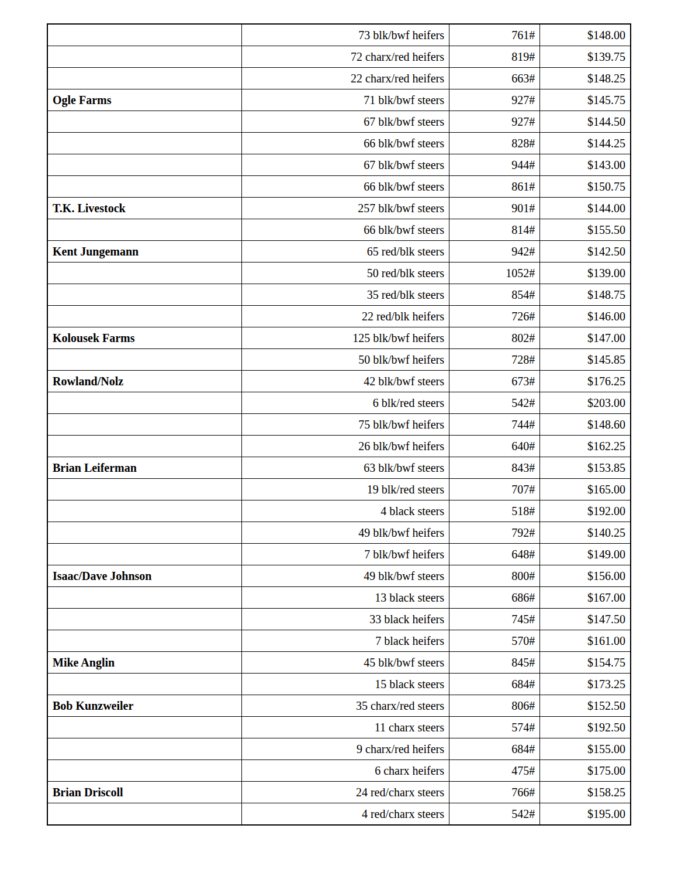| | 73 blk/bwf heifers | 761# | $148.00 |
| | 72 charx/red heifers | 819# | $139.75 |
| | 22 charx/red heifers | 663# | $148.25 |
| Ogle Farms | 71 blk/bwf steers | 927# | $145.75 |
| | 67 blk/bwf steers | 927# | $144.50 |
| | 66 blk/bwf steers | 828# | $144.25 |
| | 67 blk/bwf steers | 944# | $143.00 |
| | 66 blk/bwf steers | 861# | $150.75 |
| T.K. Livestock | 257 blk/bwf steers | 901# | $144.00 |
| | 66 blk/bwf steers | 814# | $155.50 |
| Kent Jungemann | 65 red/blk steers | 942# | $142.50 |
| | 50 red/blk steers | 1052# | $139.00 |
| | 35 red/blk steers | 854# | $148.75 |
| | 22 red/blk heifers | 726# | $146.00 |
| Kolousek Farms | 125 blk/bwf heifers | 802# | $147.00 |
| | 50 blk/bwf heifers | 728# | $145.85 |
| Rowland/Nolz | 42 blk/bwf steers | 673# | $176.25 |
| | 6 blk/red steers | 542# | $203.00 |
| | 75 blk/bwf heifers | 744# | $148.60 |
| | 26 blk/bwf heifers | 640# | $162.25 |
| Brian Leiferman | 63 blk/bwf steers | 843# | $153.85 |
| | 19 blk/red steers | 707# | $165.00 |
| | 4 black steers | 518# | $192.00 |
| | 49 blk/bwf heifers | 792# | $140.25 |
| | 7 blk/bwf heifers | 648# | $149.00 |
| Isaac/Dave Johnson | 49 blk/bwf steers | 800# | $156.00 |
| | 13 black steers | 686# | $167.00 |
| | 33 black heifers | 745# | $147.50 |
| | 7 black heifers | 570# | $161.00 |
| Mike Anglin | 45 blk/bwf steers | 845# | $154.75 |
| | 15 black steers | 684# | $173.25 |
| Bob Kunzweiler | 35 charx/red steers | 806# | $152.50 |
| | 11 charx steers | 574# | $192.50 |
| | 9 charx/red heifers | 684# | $155.00 |
| | 6 charx heifers | 475# | $175.00 |
| Brian Driscoll | 24 red/charx steers | 766# | $158.25 |
| | 4 red/charx steers | 542# | $195.00 |